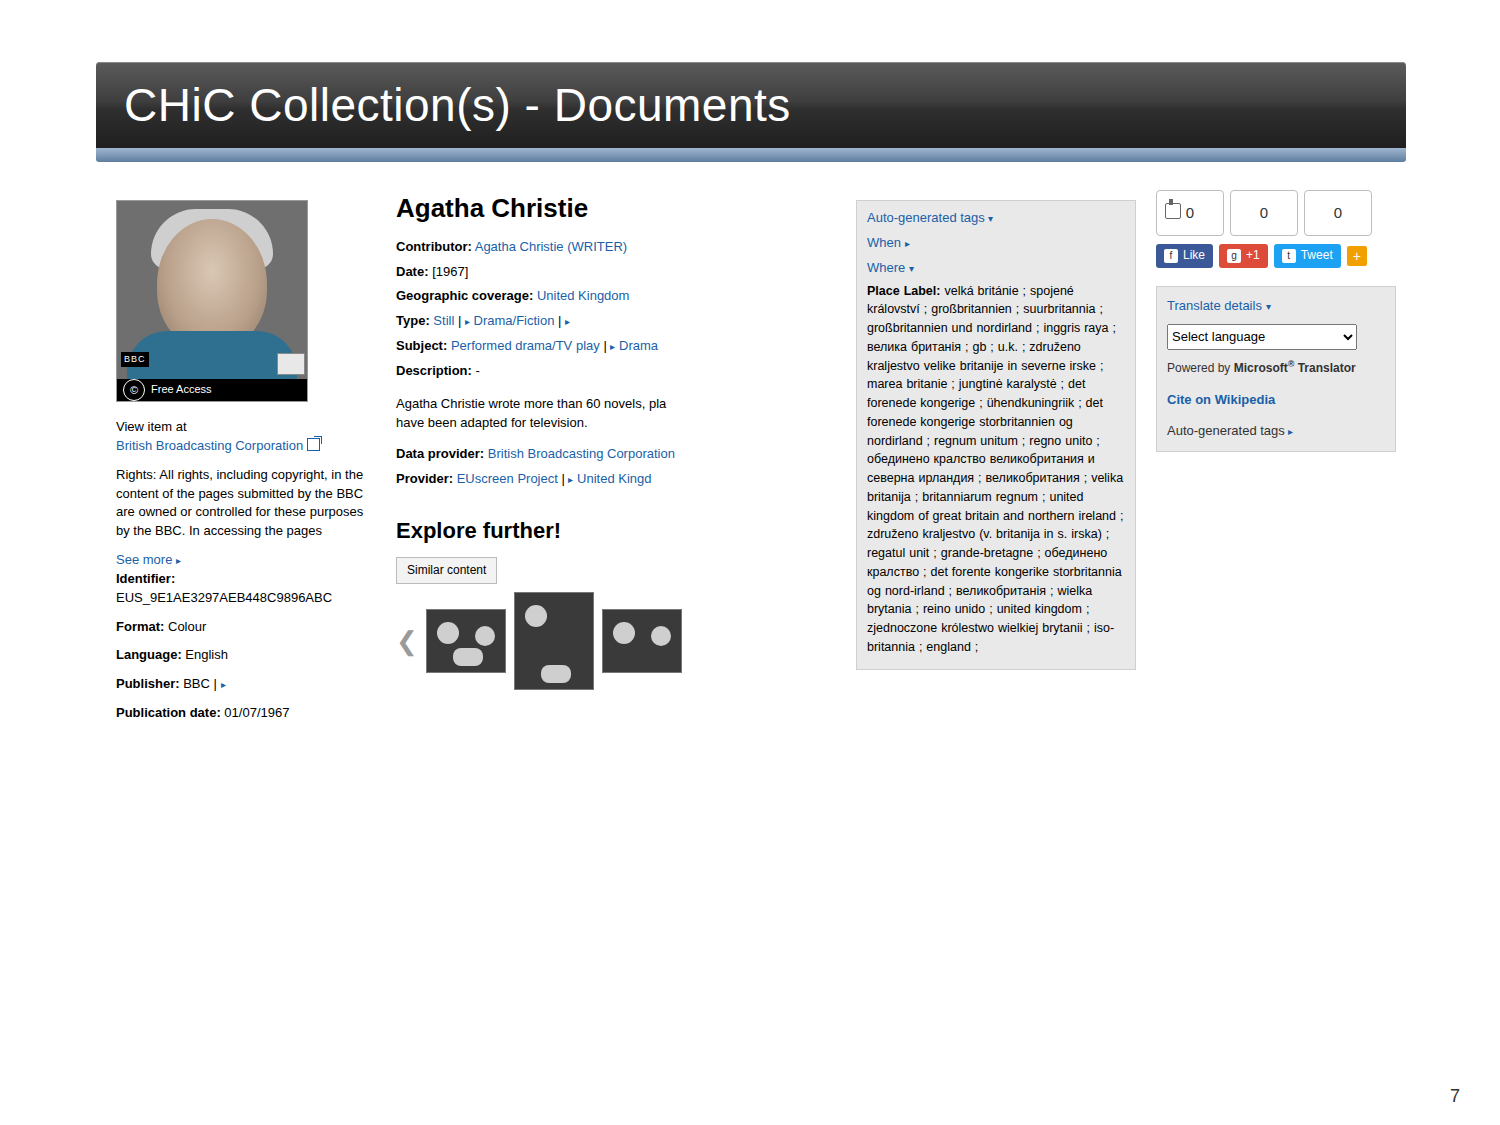CHiC Collection(s) - Documents
BBC
©Free Access
View item at
British Broadcasting Corporation
Rights: All rights, including copyright, in the content of the pages submitted by the BBC are owned or controlled for these purposes by the BBC. In accessing the pages
See more ▸
Identifier:
EUS_9E1AE3297AEB448C9896ABC
Format: Colour
Language: English
Publisher: BBC | ▸
Publication date: 01/07/1967
Agatha Christie
Contributor: Agatha Christie (WRITER)
Date: [1967]
Geographic coverage: United Kingdom
Type: Still | ▸ Drama/Fiction | ▸
Subject: Performed drama/TV play | ▸ Drama
Description: -
Agatha Christie wrote more than 60 novels, pla
have been adapted for television.
Data provider: British Broadcasting Corporation
Provider: EUscreen Project | ▸ United Kingd
Explore further!
Similar content
❮
Auto-generated tags ▾
When ▸
Where ▾
Place Label: velká británie ; spojené království ; großbritannien ; suurbritannia ; großbritannien und nordirland ; inggris raya ; велика британія ; gb ; u.k. ; združeno kraljestvo velike britanije in severne irske ; marea britanie ; jungtinė karalystė ; det forenede kongerige ; ühendkuningriik ; det forenede kongerige storbritannien og nordirland ; regnum unitum ; regno unito ; обединено кралство великобритания и северна ирландия ; великобритания ; velika britanija ; britanniarum regnum ; united kingdom of great britain and northern ireland ; združeno kraljestvo (v. britanija in s. irska) ; regatul unit ; grande-bretagne ; обединено кралство ; det forente kongerike storbritannia og nord-irland ; великобританія ; wielka brytania ; reino unido ; united kingdom ; zjednoczone królestwo wielkiej brytanii ; iso-britannia ; england ;
0
0
0
f Like g+1 t Tweet +
Translate details ▾
Select language
Powered by Microsoft® Translator
Cite on Wikipedia
Auto-generated tags ▸
7